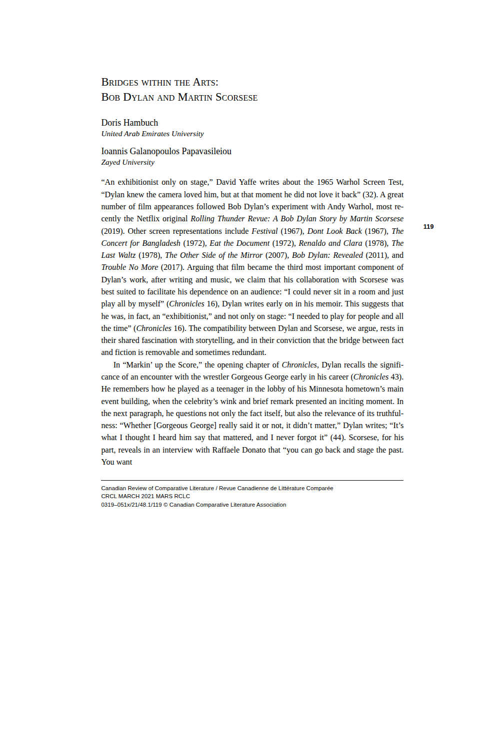Bridges within the Arts:Bob Dylan and Martin Scorsese
Doris Hambuch
United Arab Emirates University
Ioannis Galanopoulos Papavasileiou
Zayed University
119
“An exhibitionist only on stage,” David Yaffe writes about the 1965 Warhol Screen Test, “Dylan knew the camera loved him, but at that moment he did not love it back” (32). A great number of film appearances followed Bob Dylan’s experiment with Andy Warhol, most recently the Netflix original Rolling Thunder Revue: A Bob Dylan Story by Martin Scorsese (2019). Other screen representations include Festival (1967), Dont Look Back (1967), The Concert for Bangladesh (1972), Eat the Document (1972), Renaldo and Clara (1978), The Last Waltz (1978), The Other Side of the Mirror (2007), Bob Dylan: Revealed (2011), and Trouble No More (2017). Arguing that film became the third most important component of Dylan’s work, after writing and music, we claim that his collaboration with Scorsese was best suited to facilitate his dependence on an audience: “I could never sit in a room and just play all by myself” (Chronicles 16), Dylan writes early on in his memoir. This suggests that he was, in fact, an “exhibitionist,” and not only on stage: “I needed to play for people and all the time” (Chronicles 16). The compatibility between Dylan and Scorsese, we argue, rests in their shared fascination with storytelling, and in their conviction that the bridge between fact and fiction is removable and sometimes redundant.
In “Markin’ up the Score,” the opening chapter of Chronicles, Dylan recalls the significance of an encounter with the wrestler Gorgeous George early in his career (Chronicles 43). He remembers how he played as a teenager in the lobby of his Minnesota hometown’s main event building, when the celebrity’s wink and brief remark presented an inciting moment. In the next paragraph, he questions not only the fact itself, but also the relevance of its truthfulness: “Whether [Gorgeous George] really said it or not, it didn’t matter,” Dylan writes; “It’s what I thought I heard him say that mattered, and I never forgot it” (44). Scorsese, for his part, reveals in an interview with Raffaele Donato that “you can go back and stage the past. You want
Canadian Review of Comparative Literature / Revue Canadienne de Littérature Comparée
CRCL MARCH 2021 MARS RCLC
0319–051x/21/48.1/119 © Canadian Comparative Literature Association